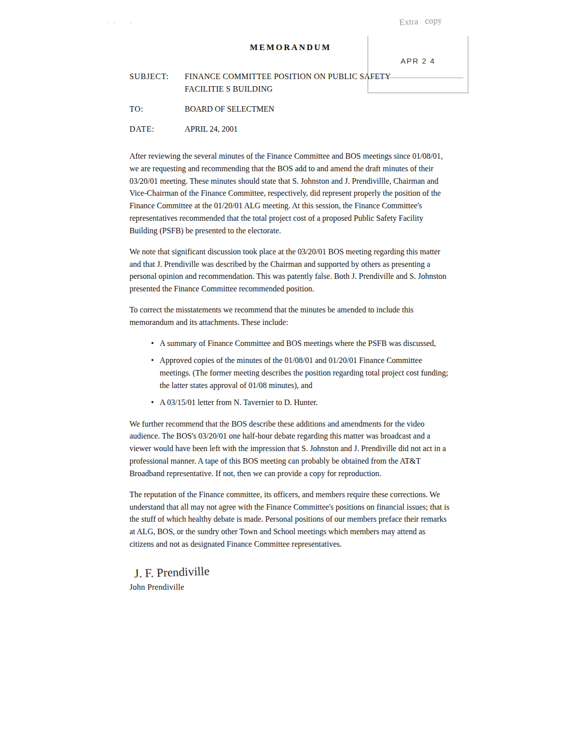. . .
Extra copy
MEMORANDUM
APR 2 4
SUBJECT:
FINANCE COMMITTEE POSITION ON PUBLIC SAFETY FACILITIE S BUILDING
TO:
BOARD OF SELECTMEN
DATE:
APRIL 24, 2001
After reviewing the several minutes of the Finance Committee and BOS meetings since 01/08/01, we are requesting and recommending that the BOS add to and amend the draft minutes of their 03/20/01 meeting. These minutes should state that S. Johnston and J. Prendivillle, Chairman and Vice-Chairman of the Finance Committee, respectively, did represent properly the position of the Finance Committee at the 01/20/01 ALG meeting. At this session, the Finance Committee's representatives recommended that the total project cost of a proposed Public Safety Facility Building (PSFB) be presented to the electorate.
We note that significant discussion took place at the 03/20/01 BOS meeting regarding this matter and that J. Prendiville was described by the Chairman and supported by others as presenting a personal opinion and recommendation. This was patently false. Both J. Prendiville and S. Johnston presented the Finance Committee recommended position.
To correct the misstatements we recommend that the minutes be amended to include this memorandum and its attachments. These include:
A summary of Finance Committee and BOS meetings where the PSFB was discussed,
Approved copies of the minutes of the 01/08/01 and 01/20/01 Finance Committee meetings. (The former meeting describes the position regarding total project cost funding; the latter states approval of 01/08 minutes), and
A 03/15/01 letter from N. Tavernier to D. Hunter.
We further recommend that the BOS describe these additions and amendments for the video audience. The BOS's 03/20/01 one half-hour debate regarding this matter was broadcast and a viewer would have been left with the impression that S. Johnston and J. Prendiville did not act in a professional manner. A tape of this BOS meeting can probably be obtained from the AT&T Broadband representative. If not, then we can provide a copy for reproduction.
The reputation of the Finance committee, its officers, and members require these corrections. We understand that all may not agree with the Finance Committee's positions on financial issues; that is the stuff of which healthy debate is made. Personal positions of our members preface their remarks at ALG, BOS, or the sundry other Town and School meetings which members may attend as citizens and not as designated Finance Committee representatives.
J. F. Prendiville
John Prendiville